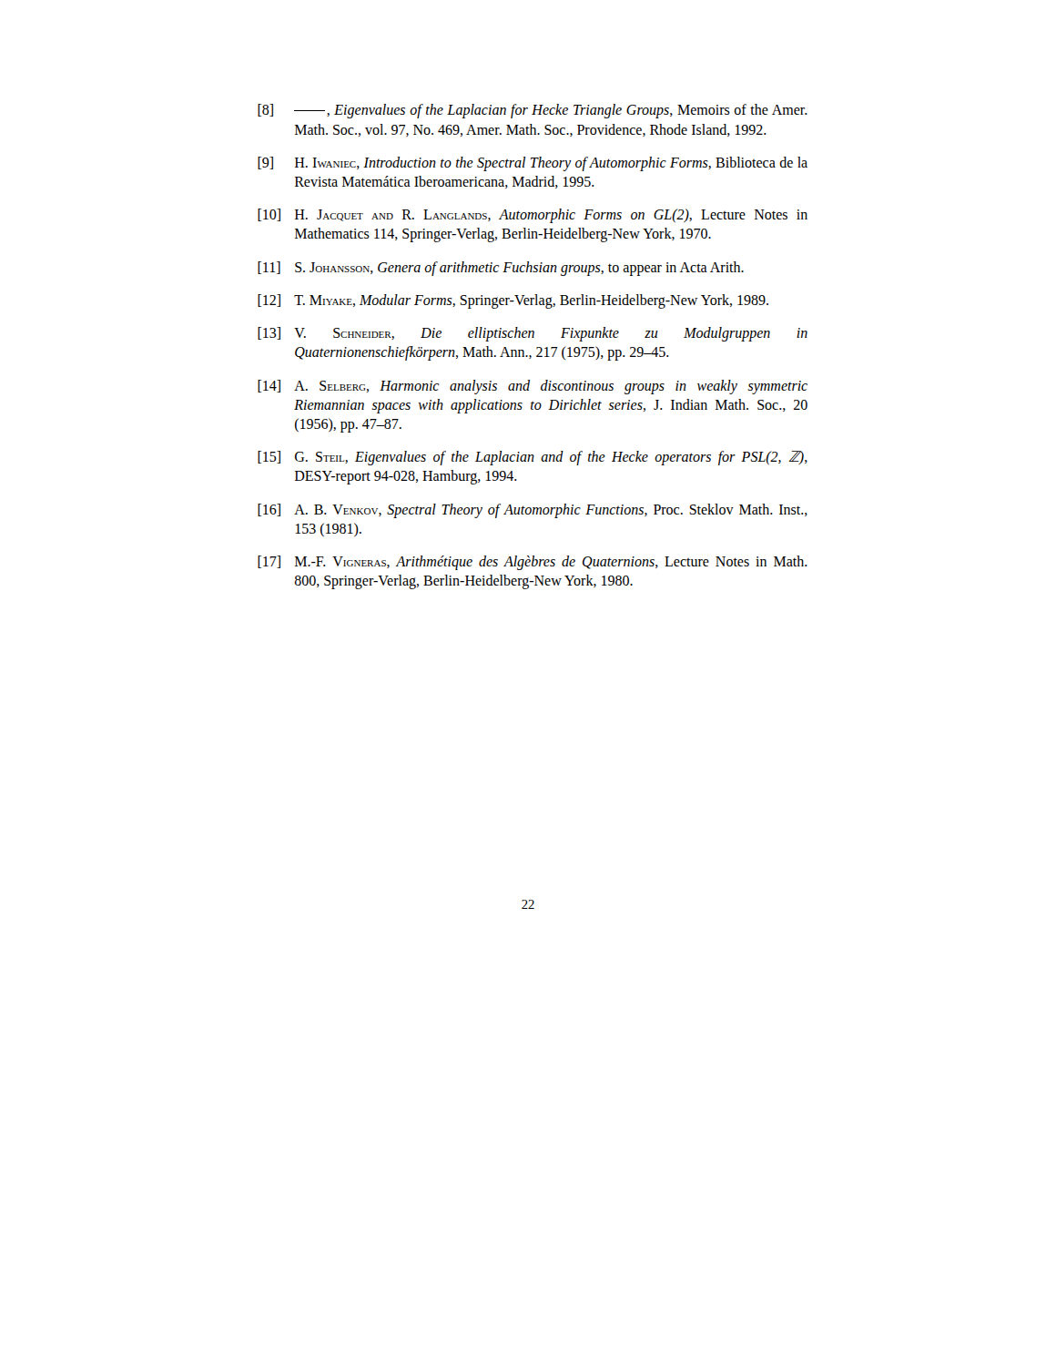[8] , Eigenvalues of the Laplacian for Hecke Triangle Groups, Memoirs of the Amer. Math. Soc., vol. 97, No. 469, Amer. Math. Soc., Providence, Rhode Island, 1992.
[9] H. Iwaniec, Introduction to the Spectral Theory of Automorphic Forms, Biblioteca de la Revista Matemática Iberoamericana, Madrid, 1995.
[10] H. Jacquet and R. Langlands, Automorphic Forms on GL(2), Lecture Notes in Mathematics 114, Springer-Verlag, Berlin-Heidelberg-New York, 1970.
[11] S. Johansson, Genera of arithmetic Fuchsian groups, to appear in Acta Arith.
[12] T. Miyake, Modular Forms, Springer-Verlag, Berlin-Heidelberg-New York, 1989.
[13] V. Schneider, Die elliptischen Fixpunkte zu Modulgruppen in Quaternionenschiefkörpern, Math. Ann., 217 (1975), pp. 29–45.
[14] A. Selberg, Harmonic analysis and discontinous groups in weakly symmetric Riemannian spaces with applications to Dirichlet series, J. Indian Math. Soc., 20 (1956), pp. 47–87.
[15] G. Steil, Eigenvalues of the Laplacian and of the Hecke operators for PSL(2, ℤ), DESY-report 94-028, Hamburg, 1994.
[16] A. B. Venkov, Spectral Theory of Automorphic Functions, Proc. Steklov Math. Inst., 153 (1981).
[17] M.-F. Vigneras, Arithmétique des Algèbres de Quaternions, Lecture Notes in Math. 800, Springer-Verlag, Berlin-Heidelberg-New York, 1980.
22